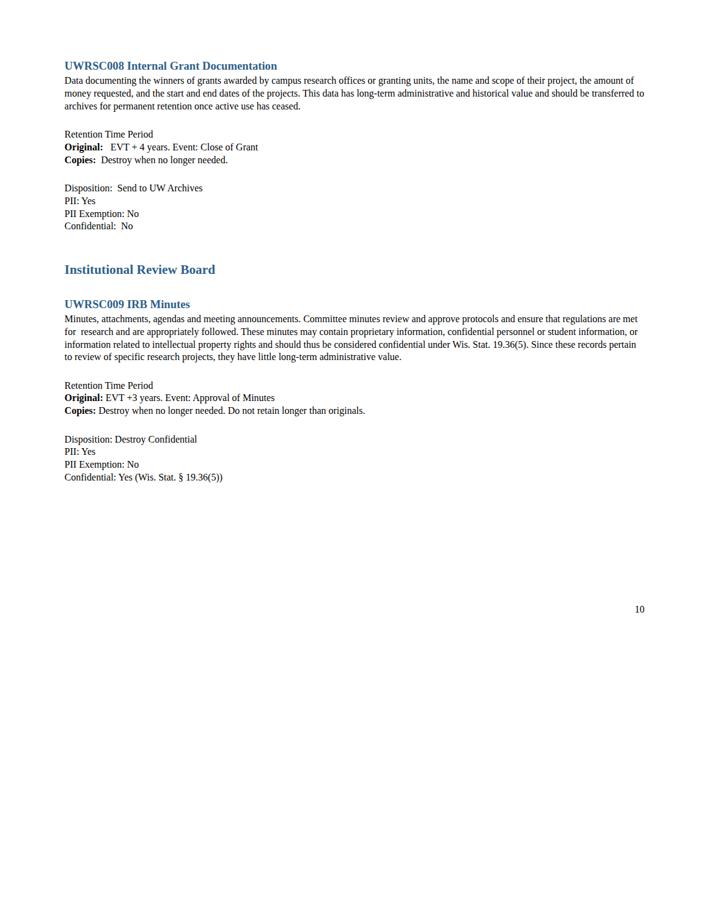UWRSC008 Internal Grant Documentation
Data documenting the winners of grants awarded by campus research offices or granting units, the name and scope of their project, the amount of money requested, and the start and end dates of the projects. This data has long-term administrative and historical value and should be transferred to archives for permanent retention once active use has ceased.
Retention Time Period
Original: EVT + 4 years. Event: Close of Grant
Copies: Destroy when no longer needed.
Disposition: Send to UW Archives
PII: Yes
PII Exemption: No
Confidential: No
Institutional Review Board
UWRSC009 IRB Minutes
Minutes, attachments, agendas and meeting announcements. Committee minutes review and approve protocols and ensure that regulations are met for research and are appropriately followed. These minutes may contain proprietary information, confidential personnel or student information, or information related to intellectual property rights and should thus be considered confidential under Wis. Stat. 19.36(5). Since these records pertain to review of specific research projects, they have little long-term administrative value.
Retention Time Period
Original: EVT +3 years. Event: Approval of Minutes
Copies: Destroy when no longer needed. Do not retain longer than originals.
Disposition: Destroy Confidential
PII: Yes
PII Exemption: No
Confidential: Yes (Wis. Stat. § 19.36(5))
10